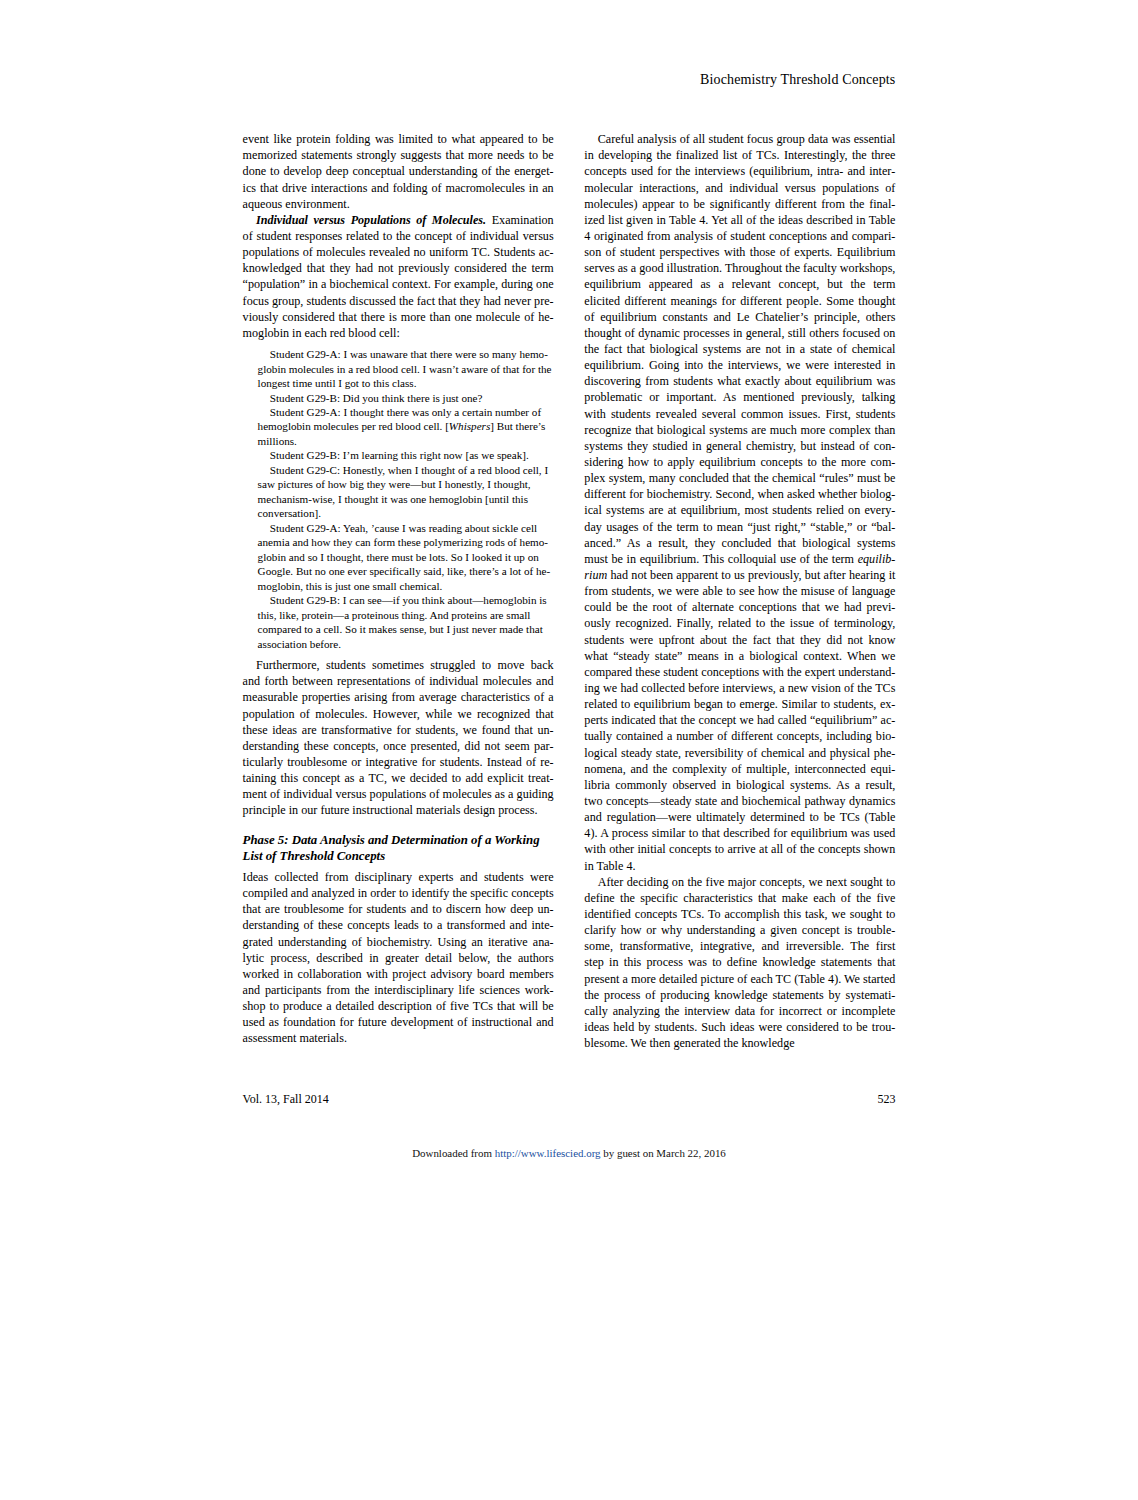Biochemistry Threshold Concepts
event like protein folding was limited to what appeared to be memorized statements strongly suggests that more needs to be done to develop deep conceptual understanding of the energetics that drive interactions and folding of macromolecules in an aqueous environment.
Individual versus Populations of Molecules. Examination of student responses related to the concept of individual versus populations of molecules revealed no uniform TC. Students acknowledged that they had not previously considered the term “population” in a biochemical context. For example, during one focus group, students discussed the fact that they had never previously considered that there is more than one molecule of hemoglobin in each red blood cell:
Student G29-A: I was unaware that there were so many hemoglobin molecules in a red blood cell. I wasn’t aware of that for the longest time until I got to this class.
Student G29-B: Did you think there is just one?
Student G29-A: I thought there was only a certain number of hemoglobin molecules per red blood cell. [Whispers] But there’s millions.
Student G29-B: I’m learning this right now [as we speak].
Student G29-C: Honestly, when I thought of a red blood cell, I saw pictures of how big they were—but I honestly, I thought, mechanism-wise, I thought it was one hemoglobin [until this conversation].
Student G29-A: Yeah, ’cause I was reading about sickle cell anemia and how they can form these polymerizing rods of hemoglobin and so I thought, there must be lots. So I looked it up on Google. But no one ever specifically said, like, there’s a lot of hemoglobin, this is just one small chemical.
Student G29-B: I can see—if you think about—hemoglobin is this, like, protein—a proteinous thing. And proteins are small compared to a cell. So it makes sense, but I just never made that association before.
Furthermore, students sometimes struggled to move back and forth between representations of individual molecules and measurable properties arising from average characteristics of a population of molecules. However, while we recognized that these ideas are transformative for students, we found that understanding these concepts, once presented, did not seem particularly troublesome or integrative for students. Instead of retaining this concept as a TC, we decided to add explicit treatment of individual versus populations of molecules as a guiding principle in our future instructional materials design process.
Phase 5: Data Analysis and Determination of a Working List of Threshold Concepts
Ideas collected from disciplinary experts and students were compiled and analyzed in order to identify the specific concepts that are troublesome for students and to discern how deep understanding of these concepts leads to a transformed and integrated understanding of biochemistry. Using an iterative analytic process, described in greater detail below, the authors worked in collaboration with project advisory board members and participants from the interdisciplinary life sciences workshop to produce a detailed description of five TCs that will be used as foundation for future development of instructional and assessment materials.
Careful analysis of all student focus group data was essential in developing the finalized list of TCs. Interestingly, the three concepts used for the interviews (equilibrium, intra- and intermolecular interactions, and individual versus populations of molecules) appear to be significantly different from the finalized list given in Table 4. Yet all of the ideas described in Table 4 originated from analysis of student conceptions and comparison of student perspectives with those of experts. Equilibrium serves as a good illustration. Throughout the faculty workshops, equilibrium appeared as a relevant concept, but the term elicited different meanings for different people. Some thought of equilibrium constants and Le Chatelier’s principle, others thought of dynamic processes in general, still others focused on the fact that biological systems are not in a state of chemical equilibrium. Going into the interviews, we were interested in discovering from students what exactly about equilibrium was problematic or important. As mentioned previously, talking with students revealed several common issues. First, students recognize that biological systems are much more complex than systems they studied in general chemistry, but instead of considering how to apply equilibrium concepts to the more complex system, many concluded that the chemical “rules” must be different for biochemistry. Second, when asked whether biological systems are at equilibrium, most students relied on everyday usages of the term to mean “just right,” “stable,” or “balanced.” As a result, they concluded that biological systems must be in equilibrium. This colloquial use of the term equilibrium had not been apparent to us previously, but after hearing it from students, we were able to see how the misuse of language could be the root of alternate conceptions that we had previously recognized. Finally, related to the issue of terminology, students were upfront about the fact that they did not know what “steady state” means in a biological context. When we compared these student conceptions with the expert understanding we had collected before interviews, a new vision of the TCs related to equilibrium began to emerge. Similar to students, experts indicated that the concept we had called “equilibrium” actually contained a number of different concepts, including biological steady state, reversibility of chemical and physical phenomena, and the complexity of multiple, interconnected equilibria commonly observed in biological systems. As a result, two concepts—steady state and biochemical pathway dynamics and regulation—were ultimately determined to be TCs (Table 4). A process similar to that described for equilibrium was used with other initial concepts to arrive at all of the concepts shown in Table 4.
After deciding on the five major concepts, we next sought to define the specific characteristics that make each of the five identified concepts TCs. To accomplish this task, we sought to clarify how or why understanding a given concept is troublesome, transformative, integrative, and irreversible. The first step in this process was to define knowledge statements that present a more detailed picture of each TC (Table 4). We started the process of producing knowledge statements by systematically analyzing the interview data for incorrect or incomplete ideas held by students. Such ideas were considered to be troublesome. We then generated the knowledge
Vol. 13, Fall 2014
523
Downloaded from http://www.lifescied.org by guest on March 22, 2016